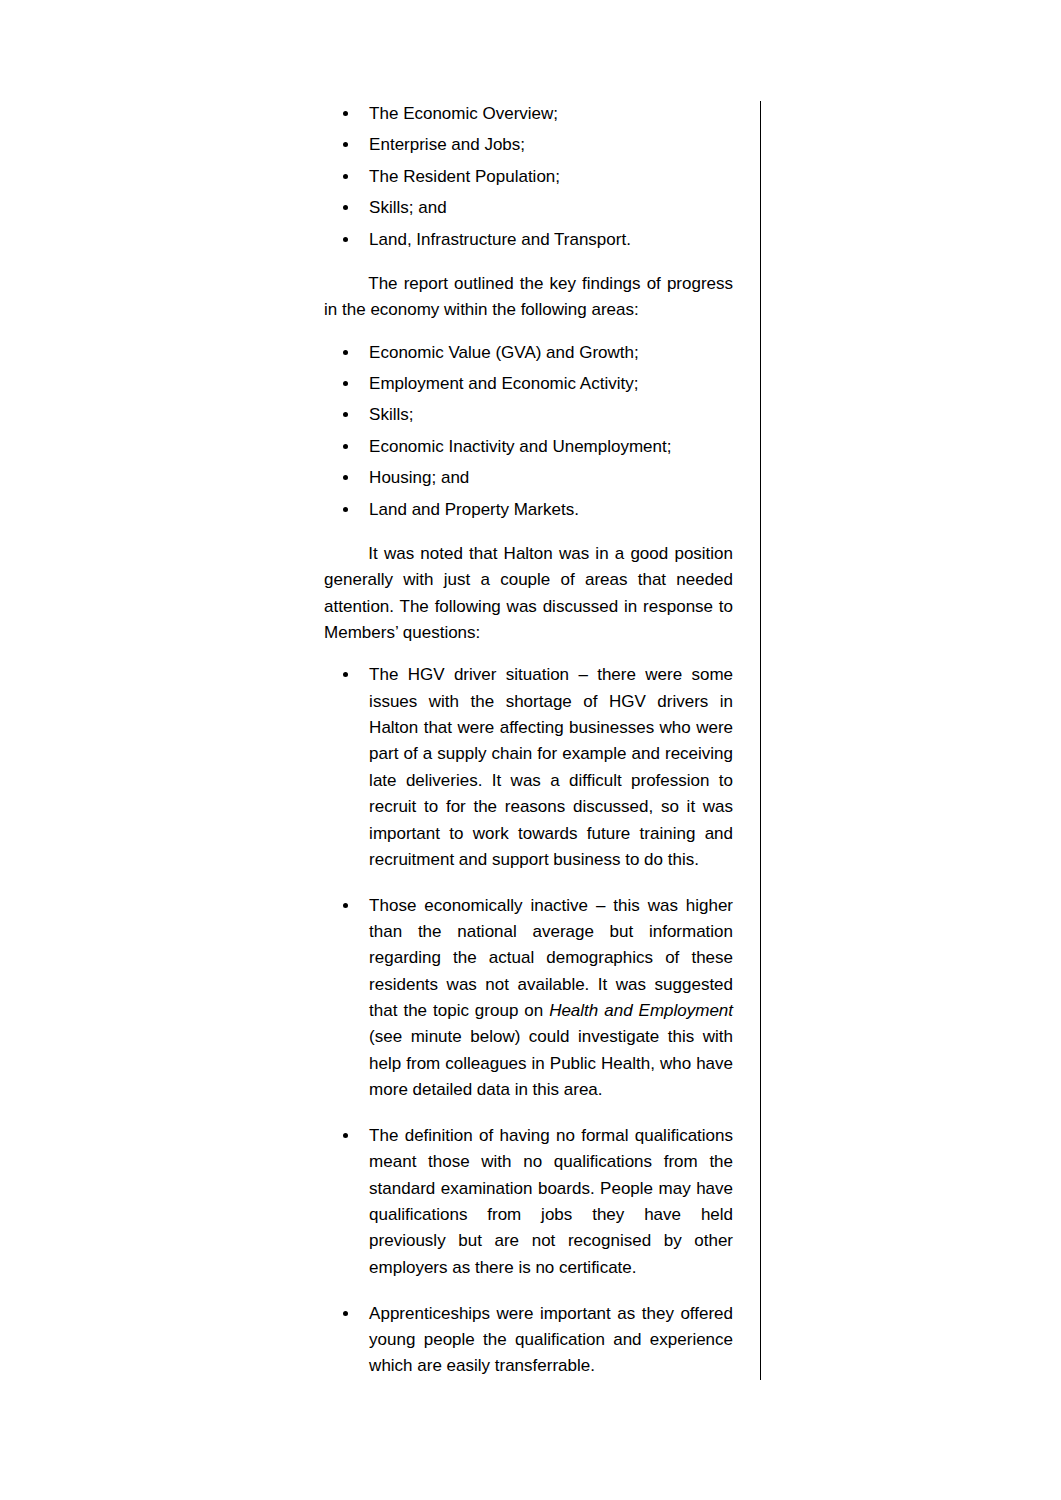The Economic Overview;
Enterprise and Jobs;
The Resident Population;
Skills; and
Land, Infrastructure and Transport.
The report outlined the key findings of progress in the economy within the following areas:
Economic Value (GVA) and Growth;
Employment and Economic Activity;
Skills;
Economic Inactivity and Unemployment;
Housing; and
Land and Property Markets.
It was noted that Halton was in a good position generally with just a couple of areas that needed attention. The following was discussed in response to Members’ questions:
The HGV driver situation – there were some issues with the shortage of HGV drivers in Halton that were affecting businesses who were part of a supply chain for example and receiving late deliveries. It was a difficult profession to recruit to for the reasons discussed, so it was important to work towards future training and recruitment and support business to do this.
Those economically inactive – this was higher than the national average but information regarding the actual demographics of these residents was not available. It was suggested that the topic group on Health and Employment (see minute below) could investigate this with help from colleagues in Public Health, who have more detailed data in this area.
The definition of having no formal qualifications meant those with no qualifications from the standard examination boards. People may have qualifications from jobs they have held previously but are not recognised by other employers as there is no certificate.
Apprenticeships were important as they offered young people the qualification and experience which are easily transferrable.